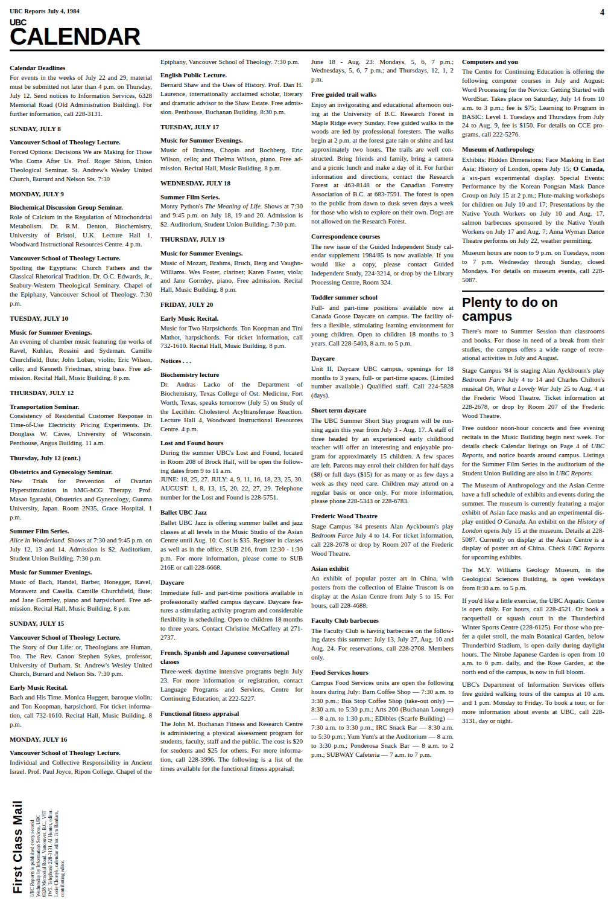4
UBC Reports July 4, 1984
UBCCALENDAR
Calendar Deadlines
For events in the weeks of July 22 and 29, material must be submitted not later than 4 p.m. on Thursday, July 12. Send notices to Information Services, 6328 Memorial Road (Old Administration Building). For further information, call 228-3131.
SUNDAY, JULY 8
Vancouver School of Theology Lecture.
Forced Options: Decisions We are Making for Those Who Come After Us. Prof. Roger Shinn, Union Theological Seminar. St. Andrew's Wesley United Church, Burrard and Nelson Sts. 7:30
MONDAY, JULY 9
Biochemical Discussion Group Seminar.
Role of Calcium in the Regulation of Mitochondrial Metabolism. Dr. R.M. Denton, Biochemistry, University of Bristol, U.K. Lecture Hall 1, Woodward Instructional Resources Centre. 4 p.m.
Vancouver School of Theology Lecture.
Spoiling the Egyptians: Church Fathers and the Classical Rhetorical Tradition. Dr. O.C. Edwards, Jr., Seabury-Western Theological Seminary. Chapel of the Epiphany, Vancouver School of Theology. 7:30 p.m.
TUESDAY, JULY 10
Music for Summer Evenings.
An evening of chamber music featuring the works of Ravel, Kuhlau, Rossini and Sydeman. Camille Churchfield, flute; John Loban, violin; Eric Wilson, cello; and Kenneth Friedman, string bass. Free admission. Recital Hall, Music Building. 8 p.m.
THURSDAY, JULY 12
Transportation Seminar.
Consistency of Residential Customer Response in Time-of-Use Electricity Pricing Experiments. Dr. Douglass W. Caves, University of Wisconsin. Penthouse, Angus Building. 11 a.m.
Thursday, July 12 (cont.)
Obstetrics and Gynecology Seminar.
New Trials for Prevention of Ovarian Hyperstimulation in hMG-hCG Therapy. Prof. Masao Igarashi, Obstetrics and Gynecology, Gunma University, Japan. Room 2N35, Grace Hospital. 1 p.m.
Summer Film Series.
Alice in Wonderland. Shows at 7:30 and 9:45 p.m. on July 12, 13 and 14. Admission is $2. Auditorium, Student Union Building. 7:30 p.m.
Music for Summer Evenings.
Music of Bach, Handel, Barber, Honegger, Ravel, Morawetz and Casella. Camille Churchfield, flute; and Jane Gormley, piano and harpsichord. Free admission. Recital Hall, Music Building. 8 p.m.
SUNDAY, JULY 15
Vancouver School of Theology Lecture.
The Story of Our Life: or, Theologians are Human, Too. The Rev. Canon Stephen Sykes, professor, University of Durham. St. Andrew's Wesley United Church, Burrard and Nelson Sts. 7:30 p.m.
Early Music Recital.
Bach and His Time. Monica Huggett, baroque violin; and Ton Koopman, harpsichord. For ticket information, call 732-1610. Recital Hall, Music Building. 8 p.m.
MONDAY, JULY 16
Vancouver School of Theology Lecture.
Individual and Collective Responsibility in Ancient Israel. Prof. Paul Joyce, Ripon College. Chapel of the Epiphany, Vancouver School of Theology. 7:30 p.m.
English Public Lecture.
Bernard Shaw and the Uses of History. Prof. Dan H. Laurence, internationally acclaimed scholar, literary and dramatic advisor to the Shaw Estate. Free admission. Penthouse, Buchanan Building. 8:30 p.m.
TUESDAY, JULY 17
Music for Summer Evenings.
Music of Brahms, Chopin and Rochberg. Eric Wilson, cello; and Thelma Wilson, piano. Free admission. Recital Hall, Music Building. 8 p.m.
WEDNESDAY, JULY 18
Summer Film Series.
Monty Python's The Meaning of Life. Shows at 7:30 and 9:45 p.m. on July 18, 19 and 20. Admission is $2. Auditorium, Student Union Building. 7:30 p.m.
THURSDAY, JULY 19
Music for Summer Evenings.
Music of Mozart, Brahms, Bruch, Berg and Vaughn-Williams. Wes Foster, clarinet; Karen Foster, viola; and Jane Gormley, piano. Free admission. Recital Hall, Music Building. 8 p.m.
FRIDAY, JULY 20
Early Music Recital.
Music for Two Harpsichords. Ton Koopman and Tini Mathot, harpsichords. For ticket information, call 732-1610. Recital Hall, Music Building. 8 p.m.
Notices . . .
Biochemistry lecture
Dr. Andras Lacko of the Department of Biochemistry, Texas College of Ost. Medicine, Fort Worth, Texas, speaks tomorrow (July 5) on Study of the Lecithin: Cholesterol Acyltransferase Reaction. Lecture Hall 4, Woodward Instructional Resources Centre. 4 p.m.
Lost and Found hours
During the summer UBC's Lost and Found, located in Room 208 of Brock Hall, will be open the following dates from 9 to 11 a.m.
JUNE: 18, 25, 27. JULY: 4, 9, 11, 16, 18, 23, 25, 30. AUGUST: 1, 8, 13, 15, 20, 22, 27, 29. Telephone number for the Lost and Found is 228-5751.
Ballet UBC Jazz
Ballet UBC Jazz is offering summer ballet and jazz classes at all levels in the Music Studio of the Asian Centre until Aug. 10. Cost is $35. Register in classes as well as in the office, SUB 216, from 12:30 - 1:30 p.m. For more information, please come to SUB 216E or call 228-6668.
Daycare
Immediate full- and part-time positions available in professionally staffed campus daycare. Daycare features a stimulating activity program and considerable flexibility in scheduling. Open to children 18 months to three years. Contact Christine McCaffery at 271-2737.
French, Spanish and Japanese conversational classes
Three-week daytime intensive programs begin July 23. For more information or registration, contact Language Programs and Services, Centre for Continuing Education, at 222-5227.
Functional fitness appraisal
The John M. Buchanan Fitness and Research Centre is administering a physical assessment program for students, faculty, staff and the public. The cost is $20 for students and $25 for others. For more information, call 228-3996. The following is a list of the times available for the functional fitness appraisal:
June 18 - Aug. 23: Mondays, 5, 6, 7 p.m.; Wednesdays, 5, 6, 7 p.m.; and Thursdays, 12, 1, 2 p.m.
Free guided trail walks
Enjoy an invigorating and educational afternoon outing at the University of B.C. Research Forest in Maple Ridge every Sunday. Free guided walks in the woods are led by professional foresters. The walks begin at 2 p.m. at the forest gate rain or shine and last approximately two hours. The trails are well constructed. Bring friends and family, bring a camera and a picnic lunch and make a day of it. For further information and directions, contact the Research Forest at 463-8148 or the Canadian Forestry Association of B.C. at 683-7591. The forest is open to the public from dawn to dusk seven days a week for those who wish to explore on their own. Dogs are not allowed on the Research Forest.
Correspondence courses
The new issue of the Guided Independent Study calendar supplement 1984/85 is now available. If you would like a copy, please contact Guided Independent Study, 224-3214, or drop by the Library Processing Centre, Room 324.
Toddler summer school
Full- and part-time positions available now at Canada Goose Daycare on campus. The facility offers a flexible, stimulating learning environment for young children. Open to children 18 months to 3 years. Call 228-5403, 8 a.m. to 5 p.m.
Daycare
Unit II, Daycare UBC campus, openings for 18 months to 3 years, full- or part-time spaces. (Limited number available.) Qualified staff. Call 224-5828 (days).
Short term daycare
The UBC Summer Short Stay program will be running again this year from July 3 - Aug. 17. A staff of three headed by an experienced early childhood teacher will offer an interesting and enjoyable program for approximately 15 children. A few spaces are left. Parents may enrol their children for half days ($8) or full days ($15) for as many or as few days a week as they need care. Children may attend on a regular basis or once only. For more information, please phone 228-5343 or 228-6783.
Frederic Wood Theatre
Stage Campus '84 presents Alan Ayckbourn's play Bedroom Farce July 4 to 14. For ticket information, call 228-2678 or drop by Room 207 of the Frederic Wood Theatre.
Asian exhibit
An exhibit of popular poster art in China, with posters from the collection of Elaine Truscott is on display at the Asian Centre from July 5 to 15. For hours, call 228-4688.
Faculty Club barbecues
The Faculty Club is having barbecues on the following dates this summer: July 13, July 27, Aug. 10 and Aug. 24. For reservations, call 228-2708. Members only.
Food Services hours
Campus Food Services units are open the following hours during July: Barn Coffee Shop — 7:30 a.m. to 3:30 p.m.; Bus Stop Coffee Shop (take-out only) — 8:30 a.m. to 5:30 p.m.; Arts 200 (Buchanan Lounge) — 8 a.m. to 1:30 p.m.; EDibles (Scarfe Building) — 7:30 a.m. to 3:30 p.m.; IRC Snack Bar — 8:30 a.m. to 5:30 p.m.; Yum Yum's at the Auditorium — 8 a.m. to 3:30 p.m.; Ponderosa Snack Bar — 8 a.m. to 2 p.m.; SUBWAY Cafeteria — 7 a.m. to 7 p.m.
Computers and you
The Centre for Continuing Education is offering the following computer courses in July and August: Word Processing for the Novice: Getting Started with WordStar. Takes place on Saturday, July 14 from 10 a.m. to 3 p.m.; fee is $75; Learning to Program in BASIC: Level 1. Tuesdays and Thursdays from July 24 to Aug. 9, fee is $150. For details on CCE programs, call 222-5276.
Museum of Anthropology
Exhibits: Hidden Dimensions: Face Masking in East Asia; History of London, opens July 15; O Canada, a six-part experimental display. Special Events: Performance by the Korean Pongsan Mask Dance Group on July 15 at 2 p.m.; Flute-making workshops for children on July 10 and 17; Presentations by the Native Youth Workers on July 10 and Aug. 17, salmon barbecues sponsored by the Native Youth Workers on July 17 and Aug. 7; Anna Wyman Dance Theatre performs on July 22, weather permitting.
Museum hours are noon to 9 p.m. on Tuesdays, noon to 7 p.m. Wednesday through Sunday, closed Mondays. For details on museum events, call 228-5087.
Plenty to do on campus
There's more to Summer Session than classrooms and books. For those in need of a break from their studies, the campus offers a wide range of recreational activities in July and August.
Stage Campus '84 is staging Alan Ayckbourn's play Bedroom Farce July 4 to 14 and Charles Chilton's musical Oh, What a Lovely War July 25 to Aug. 4 at the Frederic Wood Theatre. Ticket information at 228-2678, or drop by Room 207 of the Frederic Wood Theatre.
Free outdoor noon-hour concerts and free evening recitals in the Music Building begin next week. For details check Calendar listings on Page 4 of UBC Reports, and notice boards around campus. Listings for the Summer Film Series in the auditorium of the Student Union Building are also in UBC Reports.
The Museum of Anthropology and the Asian Centre have a full schedule of exhibits and events during the summer. The museum is currently featuring a major exhibit of Asian face masks and an experimental display entitled O Canada. An exhibit on the History of London opens July 15 at the museum. Details at 228-5087. Currently on display at the Asian Centre is a display of poster art of China. Check UBC Reports for upcoming exhibits.
The M.Y. Williams Geology Museum, in the Geological Sciences Building, is open weekdays from 8:30 a.m. to 5 p.m.
If you'd like a little exercise, the UBC Aquatic Centre is open daily. For hours, call 228-4521. Or book a racquetball or squash court in the Thunderbird Winter Sports Centre (228-6125). For those who prefer a quiet stroll, the main Botanical Garden, below Thunderbird Stadium, is open daily during daylight hours. The Nitobe Japanese Garden is open from 10 a.m. to 6 p.m. daily, and the Rose Garden, at the north end of the campus, is now in full bloom.
UBC's Department of Information Services offers free guided walking tours of the campus at 10 a.m. and 1 p.m. Monday to Friday. To book a tour, or for more information about events at UBC, call 228-3131, day or night.
First Class Mail
UBC Reports is published every second Wednesday by Information Services, UBC 6328 Memorial Road, Vancouver, B.C., V6T 1W5. Telephone 228-3131. Al Hunter, editor. Lorie Chortyk, calendar editor. Jim Banham, contributing editor.